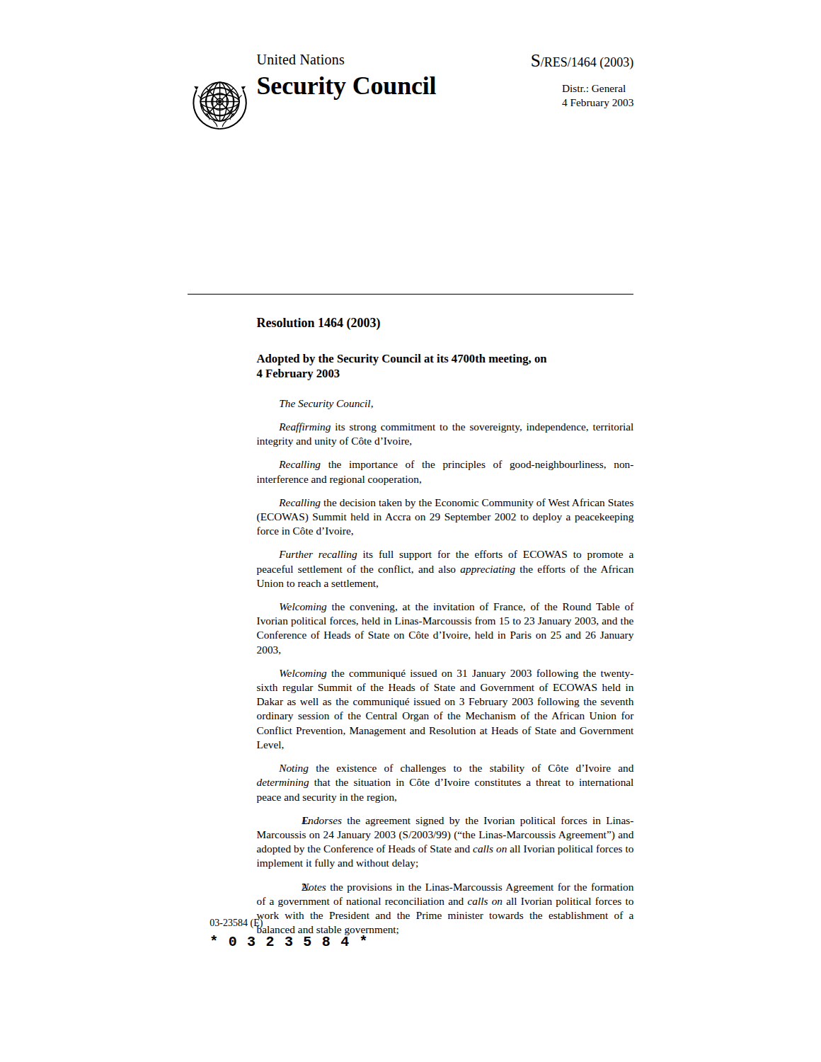S/RES/1464 (2003)
United Nations
Security Council
Distr.: General
4 February 2003
Resolution 1464 (2003)
Adopted by the Security Council at its 4700th meeting, on
4 February 2003
The Security Council,
Reaffirming its strong commitment to the sovereignty, independence, territorial integrity and unity of Côte d’Ivoire,
Recalling the importance of the principles of good-neighbourliness, non-interference and regional cooperation,
Recalling the decision taken by the Economic Community of West African States (ECOWAS) Summit held in Accra on 29 September 2002 to deploy a peacekeeping force in Côte d’Ivoire,
Further recalling its full support for the efforts of ECOWAS to promote a peaceful settlement of the conflict, and also appreciating the efforts of the African Union to reach a settlement,
Welcoming the convening, at the invitation of France, of the Round Table of Ivorian political forces, held in Linas-Marcoussis from 15 to 23 January 2003, and the Conference of Heads of State on Côte d’Ivoire, held in Paris on 25 and 26 January 2003,
Welcoming the communiqué issued on 31 January 2003 following the twenty-sixth regular Summit of the Heads of State and Government of ECOWAS held in Dakar as well as the communiqué issued on 3 February 2003 following the seventh ordinary session of the Central Organ of the Mechanism of the African Union for Conflict Prevention, Management and Resolution at Heads of State and Government Level,
Noting the existence of challenges to the stability of Côte d’Ivoire and determining that the situation in Côte d’Ivoire constitutes a threat to international peace and security in the region,
1. Endorses the agreement signed by the Ivorian political forces in Linas-Marcoussis on 24 January 2003 (S/2003/99) (“the Linas-Marcoussis Agreement”) and adopted by the Conference of Heads of State and calls on all Ivorian political forces to implement it fully and without delay;
2. Notes the provisions in the Linas-Marcoussis Agreement for the formation of a government of national reconciliation and calls on all Ivorian political forces to work with the President and the Prime minister towards the establishment of a balanced and stable government;
03-23584 (E)
* 0 3 2 3 5 8 4 *